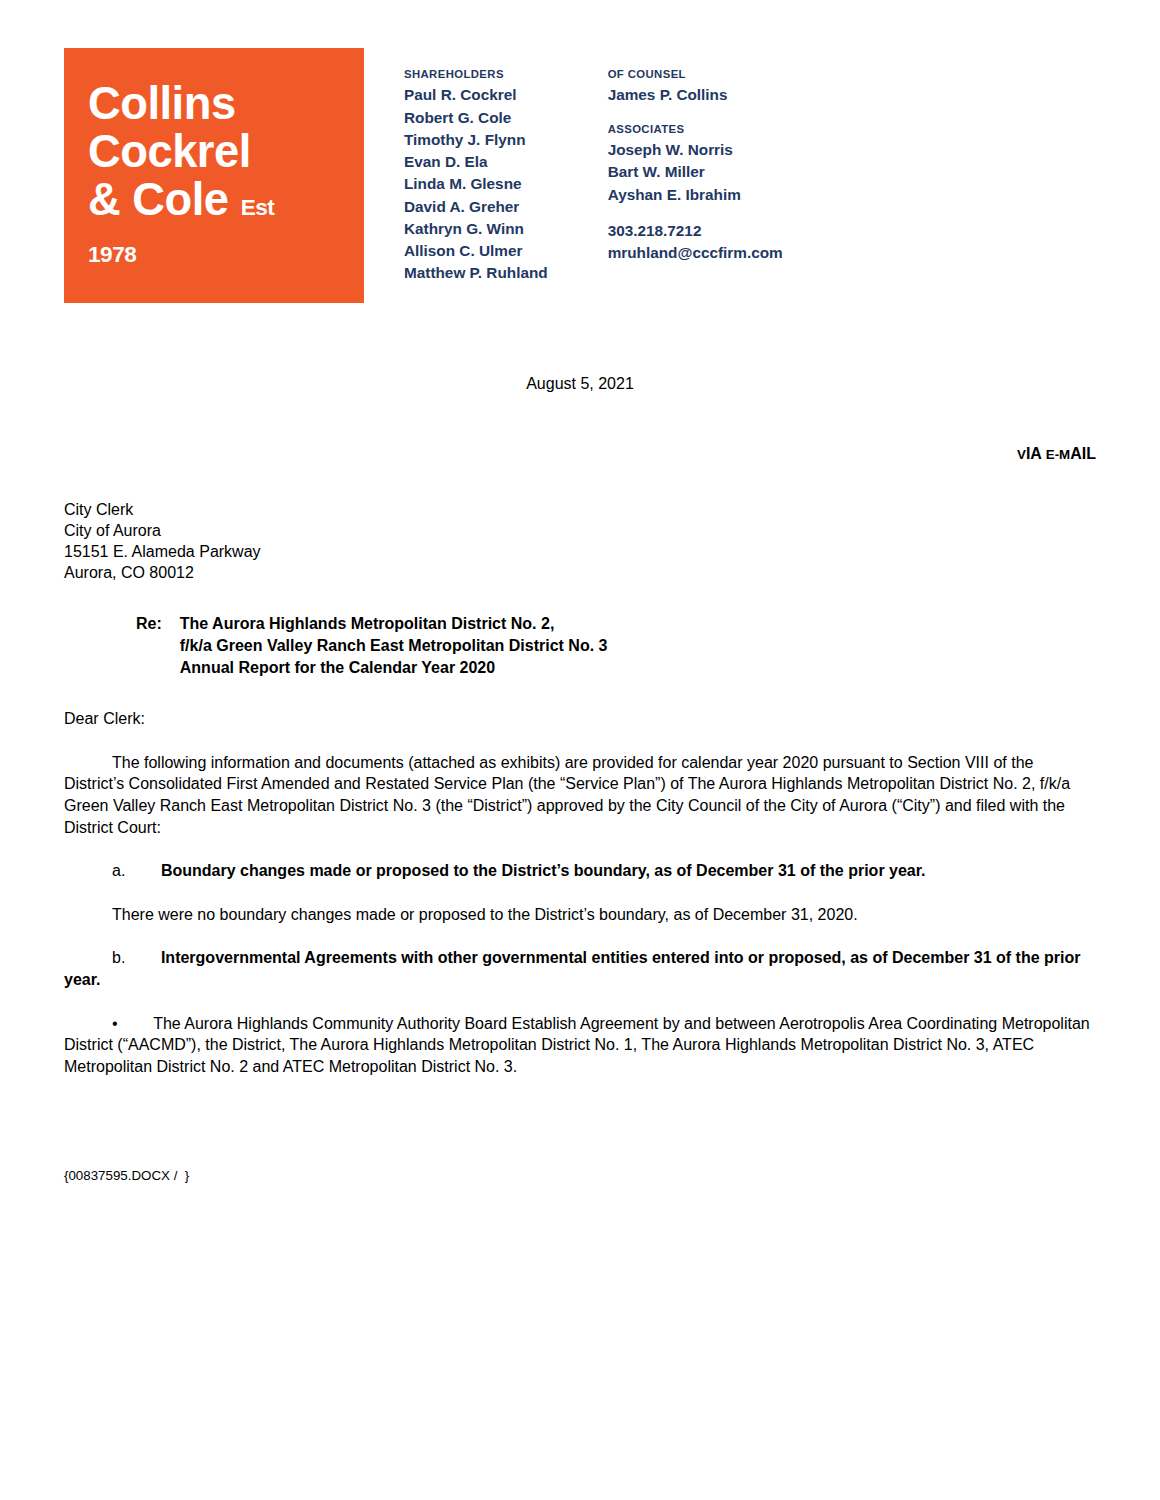Collins
Cockrel
& Cole Est
1978
SHAREHOLDERS
Paul R. Cockrel
Robert G. Cole
Timothy J. Flynn
Evan D. Ela
Linda M. Glesne
David A. Greher
Kathryn G. Winn
Allison C. Ulmer
Matthew P. Ruhland
OF COUNSEL
James P. Collins
ASSOCIATES
Joseph W. Norris
Bart W. Miller
Ayshan E. Ibrahim
303.218.7212
mruhland@cccfirm.com
August 5, 2021
VIA E-MAIL
City Clerk
City of Aurora
15151 E. Alameda Parkway
Aurora, CO 80012
| Re: | The Aurora Highlands Metropolitan District No. 2, f/k/a Green Valley Ranch East Metropolitan District No. 3 Annual Report for the Calendar Year 2020 |
Dear Clerk:
The following information and documents (attached as exhibits) are provided for calendar year 2020 pursuant to Section VIII of the District’s Consolidated First Amended and Restated Service Plan (the “Service Plan”) of The Aurora Highlands Metropolitan District No. 2, f/k/a Green Valley Ranch East Metropolitan District No. 3 (the “District”) approved by the City Council of the City of Aurora (“City”) and filed with the District Court:
a. Boundary changes made or proposed to the District’s boundary, as of December 31 of the prior year.
There were no boundary changes made or proposed to the District’s boundary, as of December 31, 2020.
b. Intergovernmental Agreements with other governmental entities entered into or proposed, as of December 31 of the prior year.
• The Aurora Highlands Community Authority Board Establish Agreement by and between Aerotropolis Area Coordinating Metropolitan District (“AACMD”), the District, The Aurora Highlands Metropolitan District No. 1, The Aurora Highlands Metropolitan District No. 3, ATEC Metropolitan District No. 2 and ATEC Metropolitan District No. 3.
{00837595.DOCX / }